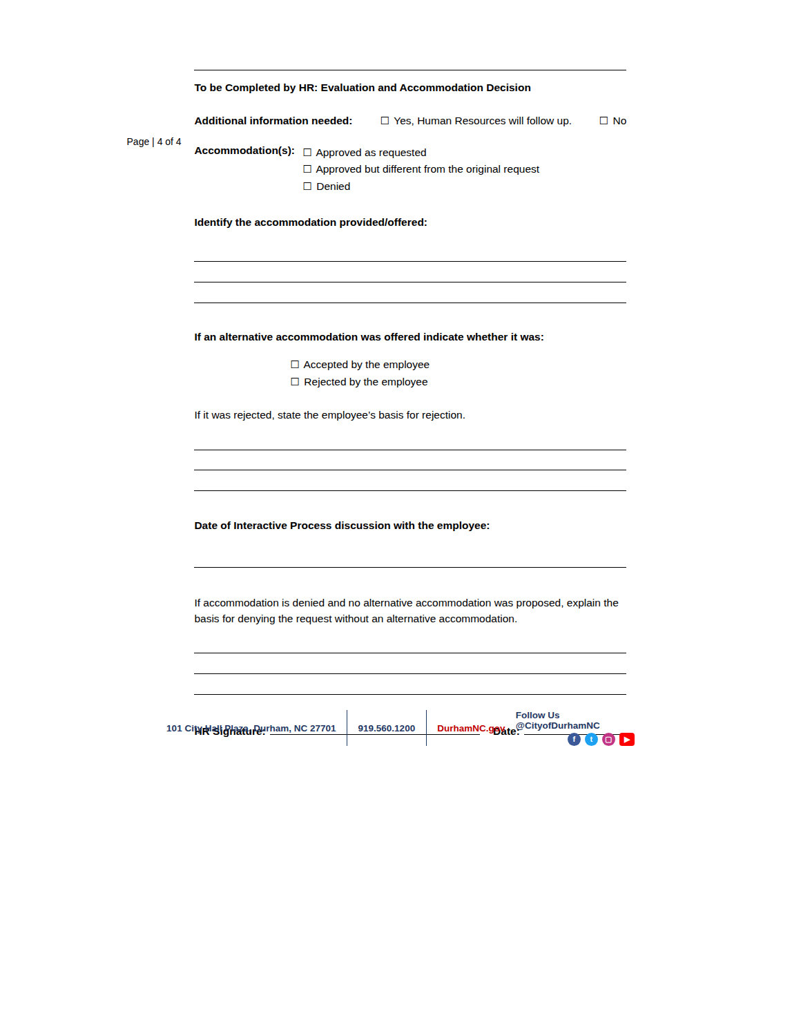Page | 4 of 4
To be Completed by HR: Evaluation and Accommodation Decision
Additional information needed: ☐ Yes, Human Resources will follow up. ☐ No
Accommodation(s):
☐ Approved as requested
☐ Approved but different from the original request
☐ Denied
Identify the accommodation provided/offered:
If an alternative accommodation was offered indicate whether it was:
☐ Accepted by the employee
☐ Rejected by the employee
If it was rejected, state the employee’s basis for rejection.
Date of Interactive Process discussion with the employee:
If accommodation is denied and no alternative accommodation was proposed, explain the basis for denying the request without an alternative accommodation.
HR Signature: Date:
101 City Hall Plaza, Durham, NC 27701
919.560.1200
DurhamNC.gov
Follow Us @CityofDurhamNC
f t ▢ ▶